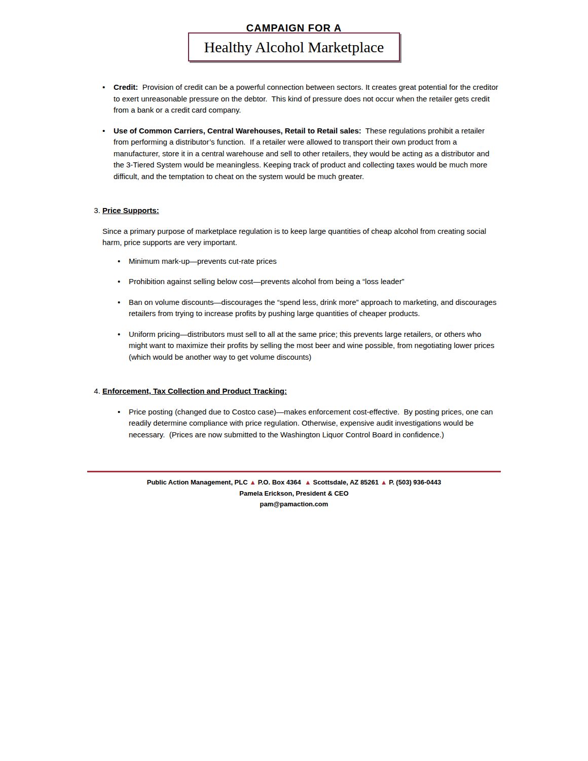CAMPAIGN FOR A
Healthy Alcohol Marketplace
Credit: Provision of credit can be a powerful connection between sectors. It creates great potential for the creditor to exert unreasonable pressure on the debtor. This kind of pressure does not occur when the retailer gets credit from a bank or a credit card company.
Use of Common Carriers, Central Warehouses, Retail to Retail sales: These regulations prohibit a retailer from performing a distributor’s function. If a retailer were allowed to transport their own product from a manufacturer, store it in a central warehouse and sell to other retailers, they would be acting as a distributor and the 3-Tiered System would be meaningless. Keeping track of product and collecting taxes would be much more difficult, and the temptation to cheat on the system would be much greater.
Price Supports:
Since a primary purpose of marketplace regulation is to keep large quantities of cheap alcohol from creating social harm, price supports are very important.
Minimum mark-up—prevents cut-rate prices
Prohibition against selling below cost—prevents alcohol from being a “loss leader”
Ban on volume discounts—discourages the “spend less, drink more” approach to marketing, and discourages retailers from trying to increase profits by pushing large quantities of cheaper products.
Uniform pricing—distributors must sell to all at the same price; this prevents large retailers, or others who might want to maximize their profits by selling the most beer and wine possible, from negotiating lower prices (which would be another way to get volume discounts)
Enforcement, Tax Collection and Product Tracking:
Price posting (changed due to Costco case)—makes enforcement cost-effective. By posting prices, one can readily determine compliance with price regulation. Otherwise, expensive audit investigations would be necessary. (Prices are now submitted to the Washington Liquor Control Board in confidence.)
Public Action Management, PLC ▲ P.O. Box 4364 ▲ Scottsdale, AZ 85261 ▲ P. (503) 936-0443
Pamela Erickson, President & CEO
pam@pamaction.com